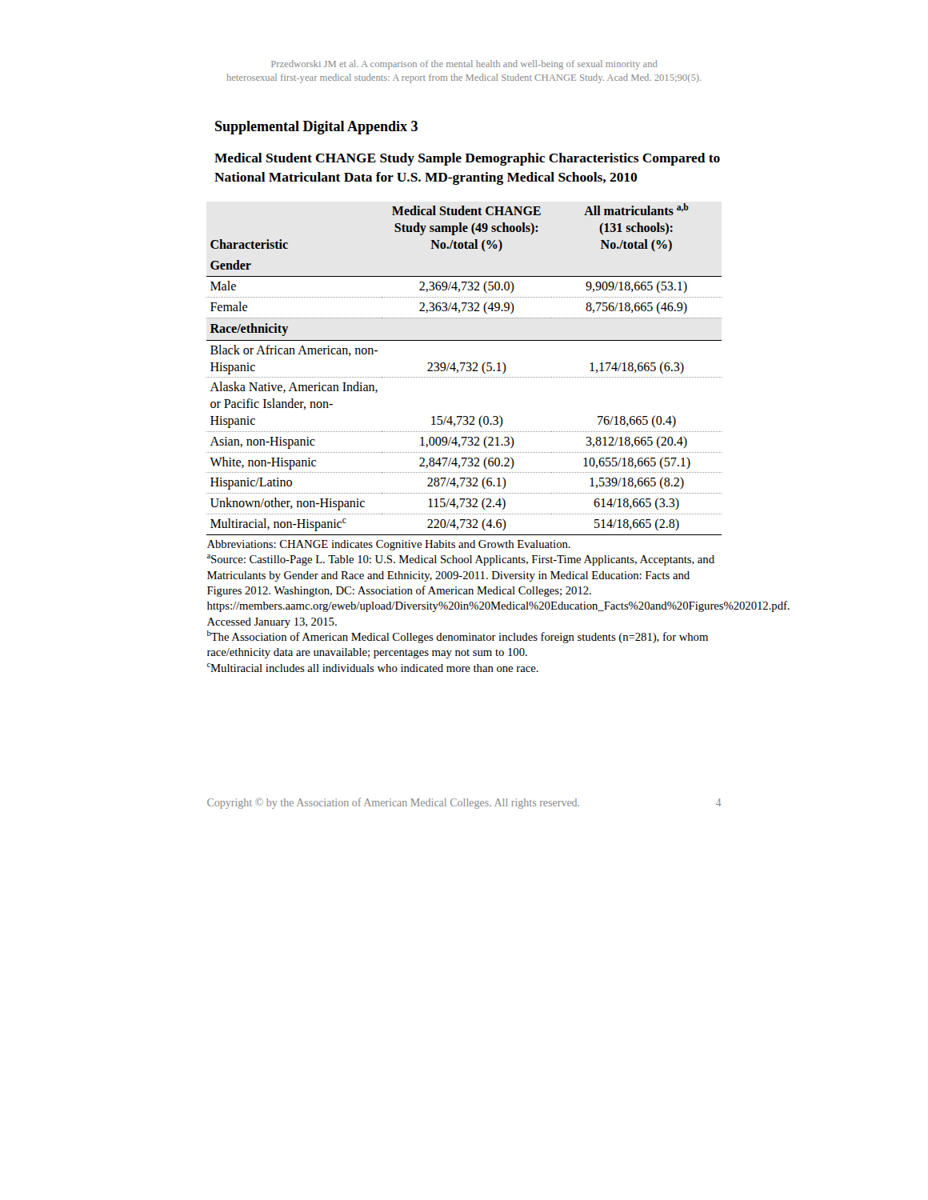Przedworski JM et al. A comparison of the mental health and well-being of sexual minority and
heterosexual first-year medical students: A report from the Medical Student CHANGE Study. Acad Med. 2015;90(5).
Supplemental Digital Appendix 3
Medical Student CHANGE Study Sample Demographic Characteristics Compared to National Matriculant Data for U.S. MD-granting Medical Schools, 2010
| Characteristic | Medical Student CHANGE Study sample (49 schools): No./total (%) | All matriculants a,b (131 schools): No./total (%) |
| --- | --- | --- |
| Gender |
| Male | 2,369/4,732 (50.0) | 9,909/18,665 (53.1) |
| Female | 2,363/4,732 (49.9) | 8,756/18,665 (46.9) |
| Race/ethnicity |
| Black or African American, non-Hispanic | 239/4,732 (5.1) | 1,174/18,665 (6.3) |
| Alaska Native, American Indian, or Pacific Islander, non-Hispanic | 15/4,732 (0.3) | 76/18,665 (0.4) |
| Asian, non-Hispanic | 1,009/4,732 (21.3) | 3,812/18,665 (20.4) |
| White, non-Hispanic | 2,847/4,732 (60.2) | 10,655/18,665 (57.1) |
| Hispanic/Latino | 287/4,732 (6.1) | 1,539/18,665 (8.2) |
| Unknown/other, non-Hispanic | 115/4,732 (2.4) | 614/18,665 (3.3) |
| Multiracial, non-Hispanic c | 220/4,732 (4.6) | 514/18,665 (2.8) |
Abbreviations: CHANGE indicates Cognitive Habits and Growth Evaluation.
aSource: Castillo-Page L. Table 10: U.S. Medical School Applicants, First-Time Applicants, Acceptants, and Matriculants by Gender and Race and Ethnicity, 2009-2011. Diversity in Medical Education: Facts and Figures 2012. Washington, DC: Association of American Medical Colleges; 2012. https://members.aamc.org/eweb/upload/Diversity%20in%20Medical%20Education_Facts%20and%20Figures%202012.pdf. Accessed January 13, 2015.
bThe Association of American Medical Colleges denominator includes foreign students (n=281), for whom race/ethnicity data are unavailable; percentages may not sum to 100.
cMultiracial includes all individuals who indicated more than one race.
Copyright © by the Association of American Medical Colleges. All rights reserved. 4